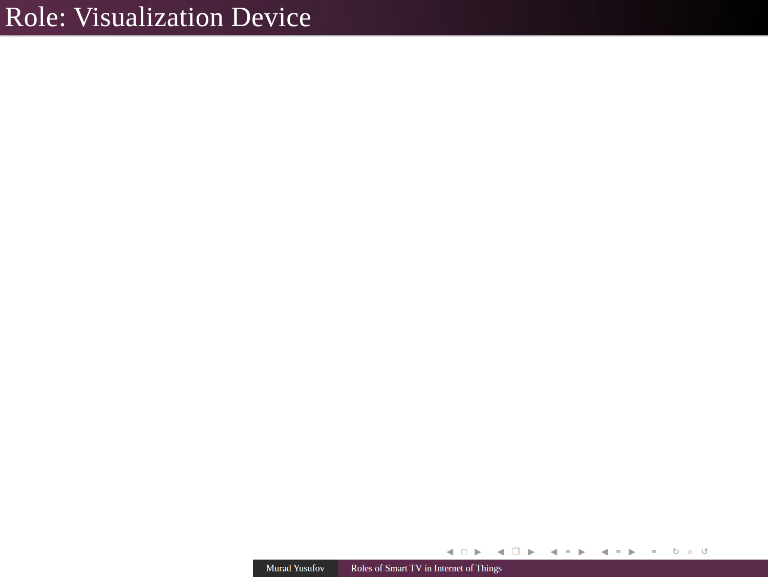Role: Visualization Device
◀ □ ▶ ◀ ❐ ▶ ◀ ≡ ▶ ◀ ≡ ▶ ≡ ↻ ⌕ ↺
Murad Yusufov
Roles of Smart TV in Internet of Things